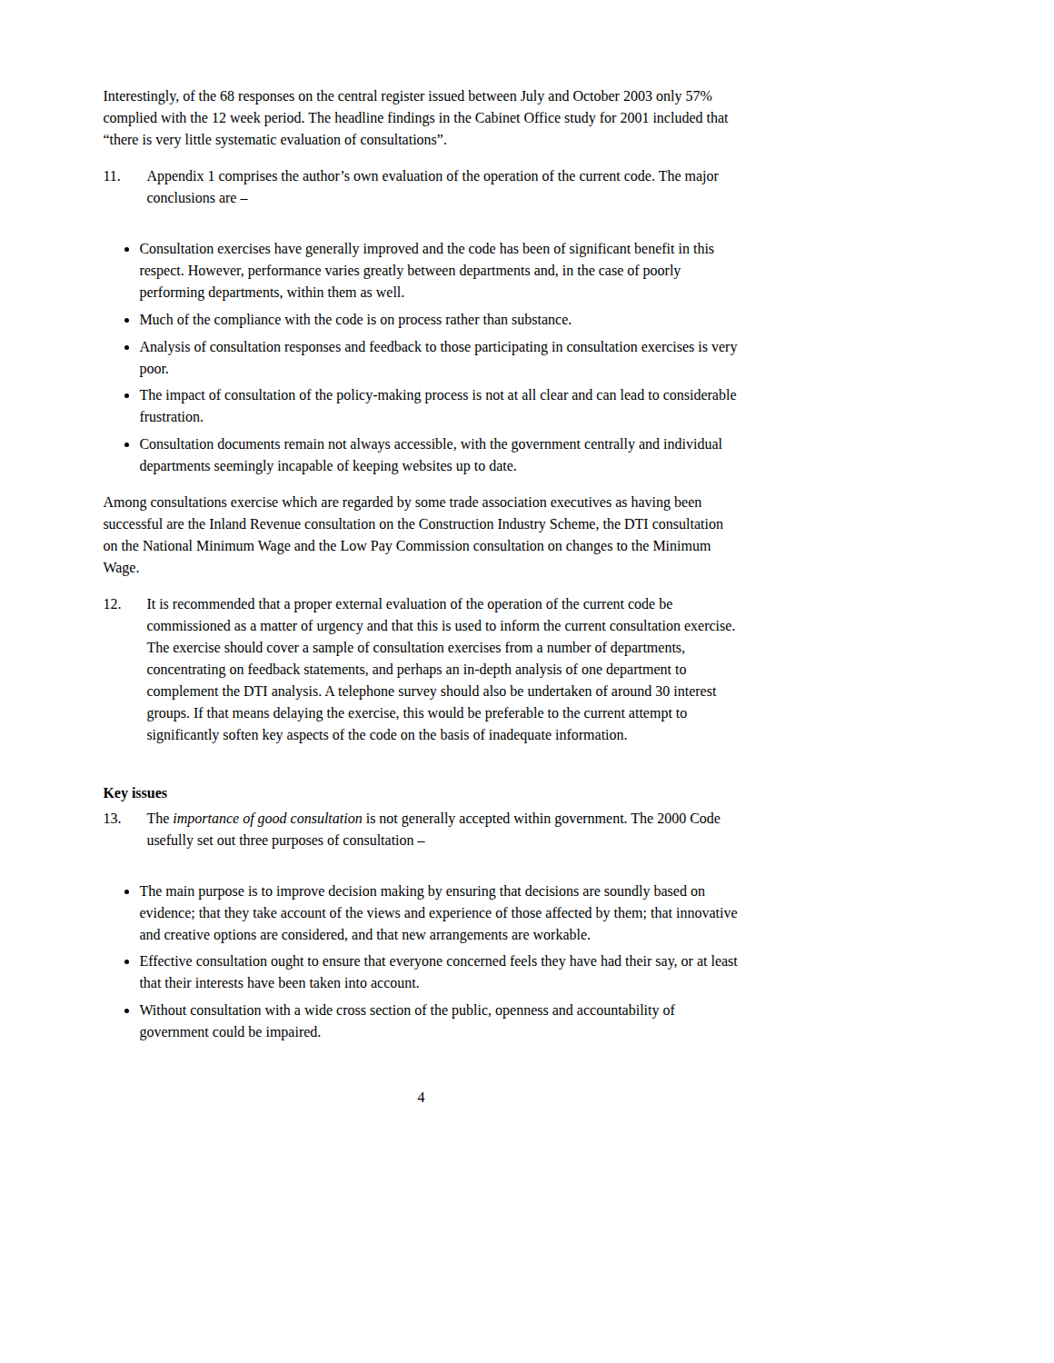Interestingly, of the 68 responses on the central register issued between July and October 2003 only 57% complied with the 12 week period. The headline findings in the Cabinet Office study for 2001 included that “there is very little systematic evaluation of consultations”.
11.
Appendix 1 comprises the author’s own evaluation of the operation of the current code. The major conclusions are –
Consultation exercises have generally improved and the code has been of significant benefit in this respect. However, performance varies greatly between departments and, in the case of poorly performing departments, within them as well.
Much of the compliance with the code is on process rather than substance.
Analysis of consultation responses and feedback to those participating in consultation exercises is very poor.
The impact of consultation of the policy-making process is not at all clear and can lead to considerable frustration.
Consultation documents remain not always accessible, with the government centrally and individual departments seemingly incapable of keeping websites up to date.
Among consultations exercise which are regarded by some trade association executives as having been successful are the Inland Revenue consultation on the Construction Industry Scheme, the DTI consultation on the National Minimum Wage and the Low Pay Commission consultation on changes to the Minimum Wage.
12.
It is recommended that a proper external evaluation of the operation of the current code be commissioned as a matter of urgency and that this is used to inform the current consultation exercise. The exercise should cover a sample of consultation exercises from a number of departments, concentrating on feedback statements, and perhaps an in-depth analysis of one department to complement the DTI analysis. A telephone survey should also be undertaken of around 30 interest groups. If that means delaying the exercise, this would be preferable to the current attempt to significantly soften key aspects of the code on the basis of inadequate information.
Key issues
13.
The importance of good consultation is not generally accepted within government. The 2000 Code usefully set out three purposes of consultation –
The main purpose is to improve decision making by ensuring that decisions are soundly based on evidence; that they take account of the views and experience of those affected by them; that innovative and creative options are considered, and that new arrangements are workable.
Effective consultation ought to ensure that everyone concerned feels they have had their say, or at least that their interests have been taken into account.
Without consultation with a wide cross section of the public, openness and accountability of government could be impaired.
4